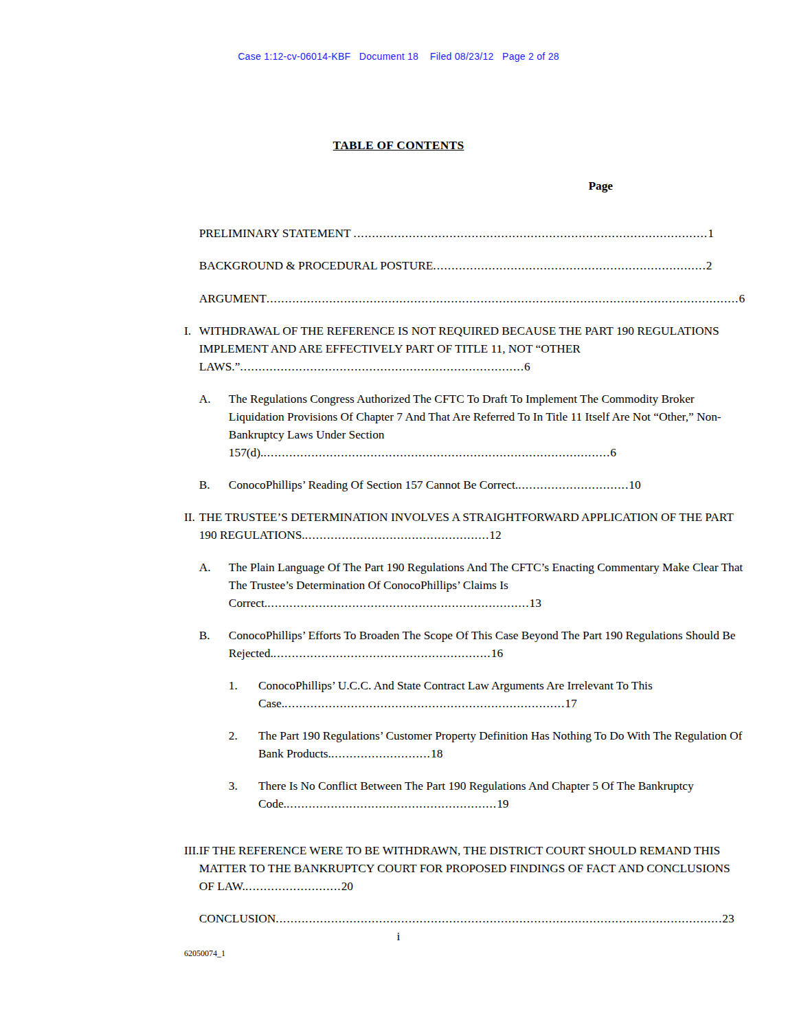Case 1:12-cv-06014-KBF Document 18 Filed 08/23/12 Page 2 of 28
TABLE OF CONTENTS
Page
| | PRELIMINARY STATEMENT ................................................................................................ 1 |
| | BACKGROUND & PROCEDURAL POSTURE .......................................................................... 2 |
| | ARGUMENT ................................................................................................................................ 6 |
| I. | WITHDRAWAL OF THE REFERENCE IS NOT REQUIRED BECAUSE THE PART 190 REGULATIONS IMPLEMENT AND ARE EFFECTIVELY PART OF TITLE 11, NOT “OTHER LAWS.” ............................................................................. 6 |
| | A. | The Regulations Congress Authorized The CFTC To Draft To Implement The Commodity Broker Liquidation Provisions Of Chapter 7 And That Are Referred To In Title 11 Itself Are Not “Other,” Non-Bankruptcy Laws Under Section 157(d). .............................................................................................. 6 |
| | B. | ConocoPhillips’ Reading Of Section 157 Cannot Be Correct. .............................. 10 |
| II. | THE TRUSTEE’S DETERMINATION INVOLVES A STRAIGHTFORWARD APPLICATION OF THE PART 190 REGULATIONS. .................................................. 12 |
| | A. | The Plain Language Of The Part 190 Regulations And The CFTC’s Enacting Commentary Make Clear That The Trustee’s Determination Of ConocoPhillips’ Claims Is Correct. ....................................................................... 13 |
| | B. | ConocoPhillips’ Efforts To Broaden The Scope Of This Case Beyond The Part 190 Regulations Should Be Rejected. ........................................................... 16 |
| | | / 1. / ConocoPhillips’ U.C.C. And State Contract Law Arguments Are Irrelevant To This Case. ............................................................................ 17 / / 2. / The Part 190 Regulations’ Customer Property Definition Has Nothing To Do With The Regulation Of Bank Products. ........................... 18 / / 3. / There Is No Conflict Between The Part 190 Regulations And Chapter 5 Of The Bankruptcy Code. ......................................................... 19 / |
| III. | IF THE REFERENCE WERE TO BE WITHDRAWN, THE DISTRICT COURT SHOULD REMAND THIS MATTER TO THE BANKRUPTCY COURT FOR PROPOSED FINDINGS OF FACT AND CONCLUSIONS OF LAW. .......................... 20 |
| | CONCLUSION ......................................................................................................................... 23 |
i
62050074_1